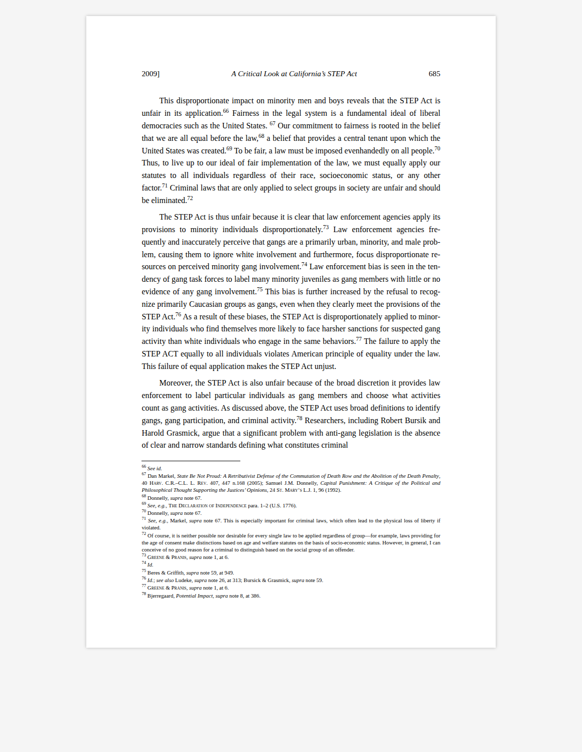2009] A Critical Look at California’s STEP Act 685
This disproportionate impact on minority men and boys reveals that the STEP Act is unfair in its application.66 Fairness in the legal system is a fundamental ideal of liberal democracies such as the United States. 67 Our commitment to fairness is rooted in the belief that we are all equal before the law,68 a belief that provides a central tenant upon which the United States was created.69 To be fair, a law must be imposed evenhandedly on all people.70 Thus, to live up to our ideal of fair implementation of the law, we must equally apply our statutes to all individuals regardless of their race, socioeconomic status, or any other factor.71 Criminal laws that are only applied to select groups in society are unfair and should be eliminated.72
The STEP Act is thus unfair because it is clear that law enforcement agencies apply its provisions to minority individuals disproportionately.73 Law enforcement agencies frequently and inaccurately perceive that gangs are a primarily urban, minority, and male problem, causing them to ignore white involvement and furthermore, focus disproportionate resources on perceived minority gang involvement.74 Law enforcement bias is seen in the tendency of gang task forces to label many minority juveniles as gang members with little or no evidence of any gang involvement.75 This bias is further increased by the refusal to recognize primarily Caucasian groups as gangs, even when they clearly meet the provisions of the STEP Act.76 As a result of these biases, the STEP Act is disproportionately applied to minority individuals who find themselves more likely to face harsher sanctions for suspected gang activity than white individuals who engage in the same behaviors.77 The failure to apply the STEP ACT equally to all individuals violates American principle of equality under the law. This failure of equal application makes the STEP Act unjust.
Moreover, the STEP Act is also unfair because of the broad discretion it provides law enforcement to label particular individuals as gang members and choose what activities count as gang activities. As discussed above, the STEP Act uses broad definitions to identify gangs, gang participation, and criminal activity.78 Researchers, including Robert Bursik and Harold Grasmick, argue that a significant problem with anti-gang legislation is the absence of clear and narrow standards defining what constitutes criminal
66 See id.
67 Dan Markel, State Be Not Proud: A Retributivist Defense of the Commutation of Death Row and the Abolition of the Death Penalty, 40 Harv. C.R.–C.L. L. Rev. 407, 447 n.168 (2005); Samuel J.M. Donnelly, Capital Punishment: A Critique of the Political and Philosophical Thought Supporting the Justices’ Opinions, 24 St. Mary’s L.J. 1, 96 (1992).
68 Donnelly, supra note 67.
69 See, e.g., The Declaration of Independence para. 1–2 (U.S. 1776).
70 Donnelly, supra note 67.
71 See, e.g., Markel, supra note 67. This is especially important for criminal laws, which often lead to the physical loss of liberty if violated.
72 Of course, it is neither possible nor desirable for every single law to be applied regardless of group—for example, laws providing for the age of consent make distinctions based on age and welfare statutes on the basis of socio-economic status. However, in general, I can conceive of no good reason for a criminal to distinguish based on the social group of an offender.
73 Greene & Pranis, supra note 1, at 6.
74 Id.
75 Beres & Griffith, supra note 59, at 949.
76 Id.; see also Ludeke, supra note 26, at 313; Bursick & Grasmick, supra note 59.
77 Greene & Pranis, supra note 1, at 6.
78 Bjerregaard, Potential Impact, supra note 8, at 386.